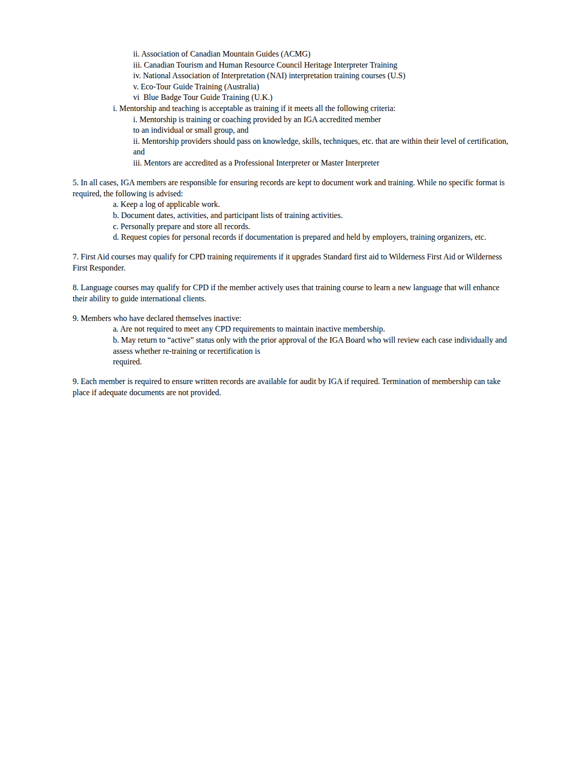ii. Association of Canadian Mountain Guides (ACMG)
iii. Canadian Tourism and Human Resource Council Heritage Interpreter Training
iv. National Association of Interpretation (NAI) interpretation training courses (U.S)
v. Eco-Tour Guide Training (Australia)
vi Blue Badge Tour Guide Training (U.K.)
i. Mentorship and teaching is acceptable as training if it meets all the following criteria:
i. Mentorship is training or coaching provided by an IGA accredited member
to an individual or small group, and
ii. Mentorship providers should pass on knowledge, skills, techniques, etc. that are within their level of certification, and
iii. Mentors are accredited as a Professional Interpreter or Master Interpreter
5. In all cases, IGA members are responsible for ensuring records are kept to document work and training. While no specific format is required, the following is advised:
a. Keep a log of applicable work.
b. Document dates, activities, and participant lists of training activities.
c. Personally prepare and store all records.
d. Request copies for personal records if documentation is prepared and held by employers, training organizers, etc.
7. First Aid courses may qualify for CPD training requirements if it upgrades Standard first aid to Wilderness First Aid or Wilderness First Responder.
8. Language courses may qualify for CPD if the member actively uses that training course to learn a new language that will enhance their ability to guide international clients.
9. Members who have declared themselves inactive:
a. Are not required to meet any CPD requirements to maintain inactive membership.
b. May return to “active” status only with the prior approval of the IGA Board who will review each case individually and assess whether re-training or recertification is
required.
9. Each member is required to ensure written records are available for audit by IGA if required. Termination of membership can take place if adequate documents are not provided.